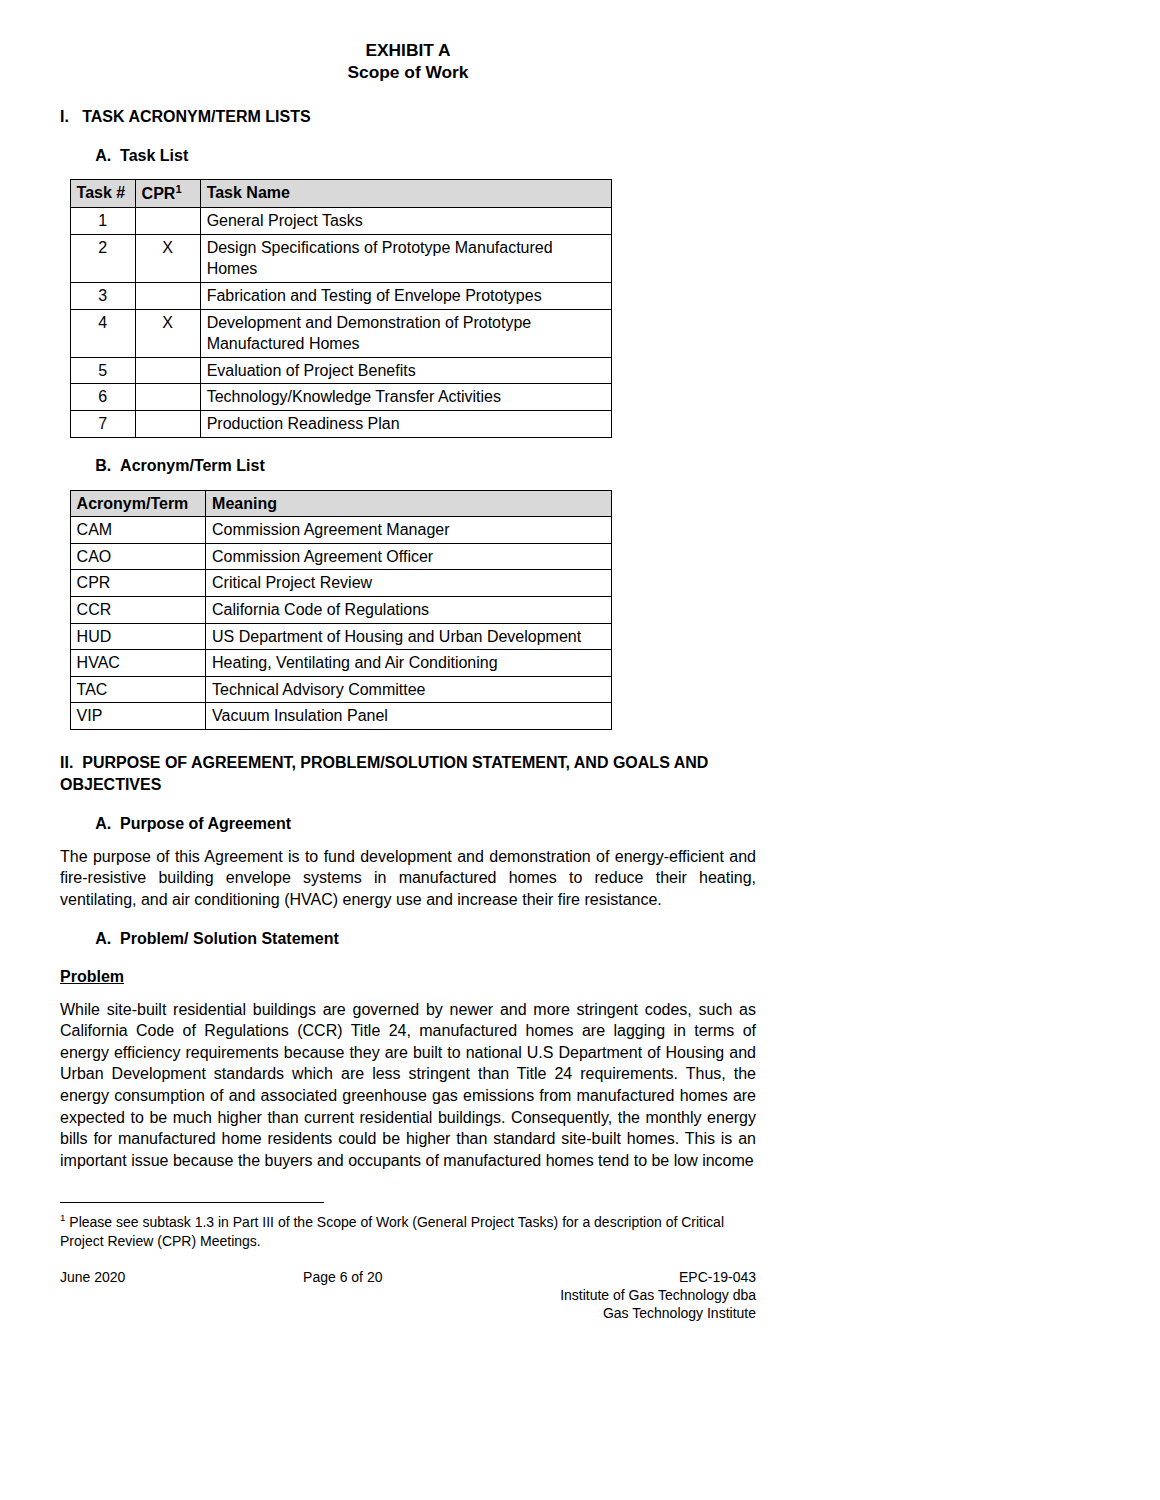EXHIBIT A
Scope of Work
I. TASK ACRONYM/TERM LISTS
A. Task List
| Task # | CPR 1 | Task Name |
| --- | --- | --- |
| 1 | | General Project Tasks |
| 2 | X | Design Specifications of Prototype Manufactured Homes |
| 3 | | Fabrication and Testing of Envelope Prototypes |
| 4 | X | Development and Demonstration of Prototype Manufactured Homes |
| 5 | | Evaluation of Project Benefits |
| 6 | | Technology/Knowledge Transfer Activities |
| 7 | | Production Readiness Plan |
B. Acronym/Term List
| Acronym/Term | Meaning |
| --- | --- |
| CAM | Commission Agreement Manager |
| CAO | Commission Agreement Officer |
| CPR | Critical Project Review |
| CCR | California Code of Regulations |
| HUD | US Department of Housing and Urban Development |
| HVAC | Heating, Ventilating and Air Conditioning |
| TAC | Technical Advisory Committee |
| VIP | Vacuum Insulation Panel |
II. PURPOSE OF AGREEMENT, PROBLEM/SOLUTION STATEMENT, AND GOALS AND OBJECTIVES
A. Purpose of Agreement
The purpose of this Agreement is to fund development and demonstration of energy-efficient and fire-resistive building envelope systems in manufactured homes to reduce their heating, ventilating, and air conditioning (HVAC) energy use and increase their fire resistance.
A. Problem/ Solution Statement
Problem
While site-built residential buildings are governed by newer and more stringent codes, such as California Code of Regulations (CCR) Title 24, manufactured homes are lagging in terms of energy efficiency requirements because they are built to national U.S Department of Housing and Urban Development standards which are less stringent than Title 24 requirements. Thus, the energy consumption of and associated greenhouse gas emissions from manufactured homes are expected to be much higher than current residential buildings. Consequently, the monthly energy bills for manufactured home residents could be higher than standard site-built homes. This is an important issue because the buyers and occupants of manufactured homes tend to be low income
1 Please see subtask 1.3 in Part III of the Scope of Work (General Project Tasks) for a description of Critical Project Review (CPR) Meetings.
June 2020
Page 6 of 20
EPC-19-043
Institute of Gas Technology dba
Gas Technology Institute